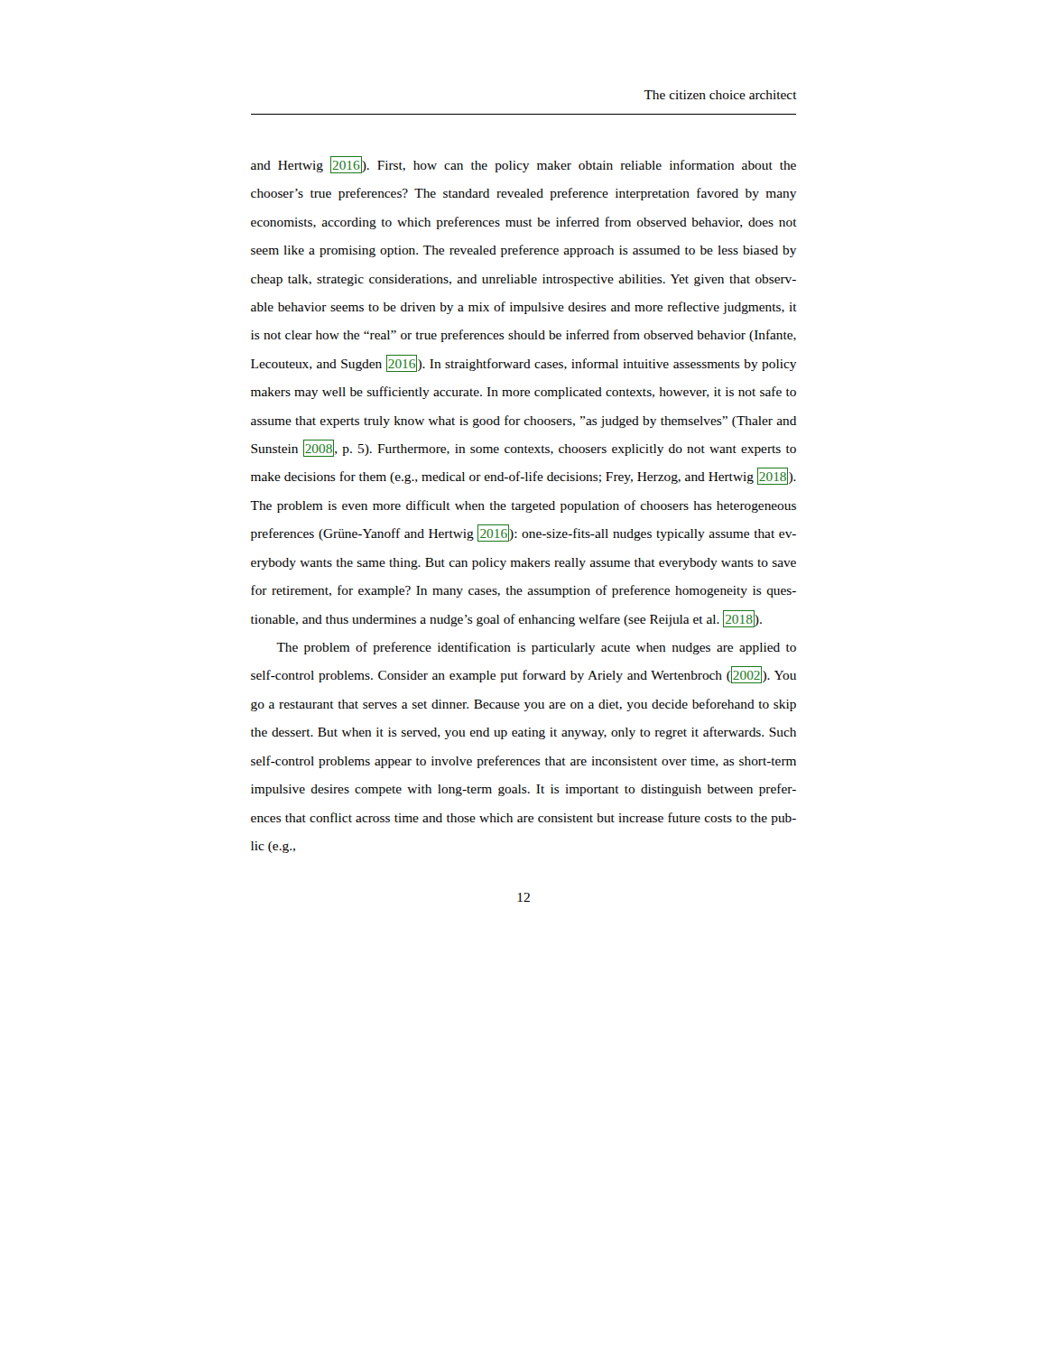The citizen choice architect
and Hertwig 2016). First, how can the policy maker obtain reliable information about the chooser’s true preferences? The standard revealed preference interpretation favored by many economists, according to which preferences must be inferred from observed behavior, does not seem like a promising option. The revealed preference approach is assumed to be less biased by cheap talk, strategic considerations, and unreliable introspective abilities. Yet given that observable behavior seems to be driven by a mix of impulsive desires and more reflective judgments, it is not clear how the “real” or true preferences should be inferred from observed behavior (Infante, Lecouteux, and Sugden 2016). In straightforward cases, informal intuitive assessments by policy makers may well be sufficiently accurate. In more complicated contexts, however, it is not safe to assume that experts truly know what is good for choosers, ”as judged by themselves” (Thaler and Sunstein 2008, p. 5). Furthermore, in some contexts, choosers explicitly do not want experts to make decisions for them (e.g., medical or end-of-life decisions; Frey, Herzog, and Hertwig 2018). The problem is even more difficult when the targeted population of choosers has heterogeneous preferences (Grüne-Yanoff and Hertwig 2016): one-size-fits-all nudges typically assume that everybody wants the same thing. But can policy makers really assume that everybody wants to save for retirement, for example? In many cases, the assumption of preference homogeneity is questionable, and thus undermines a nudge’s goal of enhancing welfare (see Reijula et al. 2018).
The problem of preference identification is particularly acute when nudges are applied to self-control problems. Consider an example put forward by Ariely and Wertenbroch (2002). You go a restaurant that serves a set dinner. Because you are on a diet, you decide beforehand to skip the dessert. But when it is served, you end up eating it anyway, only to regret it afterwards. Such self-control problems appear to involve preferences that are inconsistent over time, as short-term impulsive desires compete with long-term goals. It is important to distinguish between preferences that conflict across time and those which are consistent but increase future costs to the public (e.g.,
12